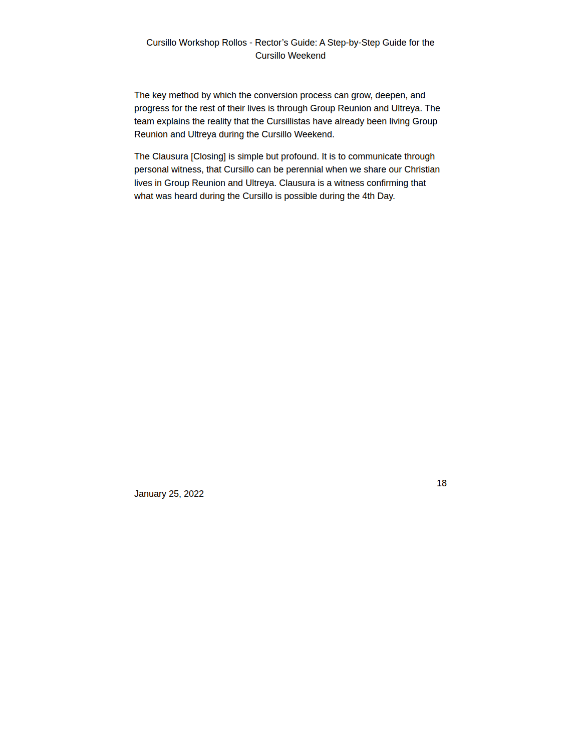Cursillo Workshop Rollos - Rector’s Guide: A Step-by-Step Guide for the Cursillo Weekend
The key method by which the conversion process can grow, deepen, and progress for the rest of their lives is through Group Reunion and Ultreya. The team explains the reality that the Cursillistas have already been living Group Reunion and Ultreya during the Cursillo Weekend.
The Clausura [Closing] is simple but profound. It is to communicate through personal witness, that Cursillo can be perennial when we share our Christian lives in Group Reunion and Ultreya. Clausura is a witness confirming that what was heard during the Cursillo is possible during the 4th Day.
January 25, 2022
18